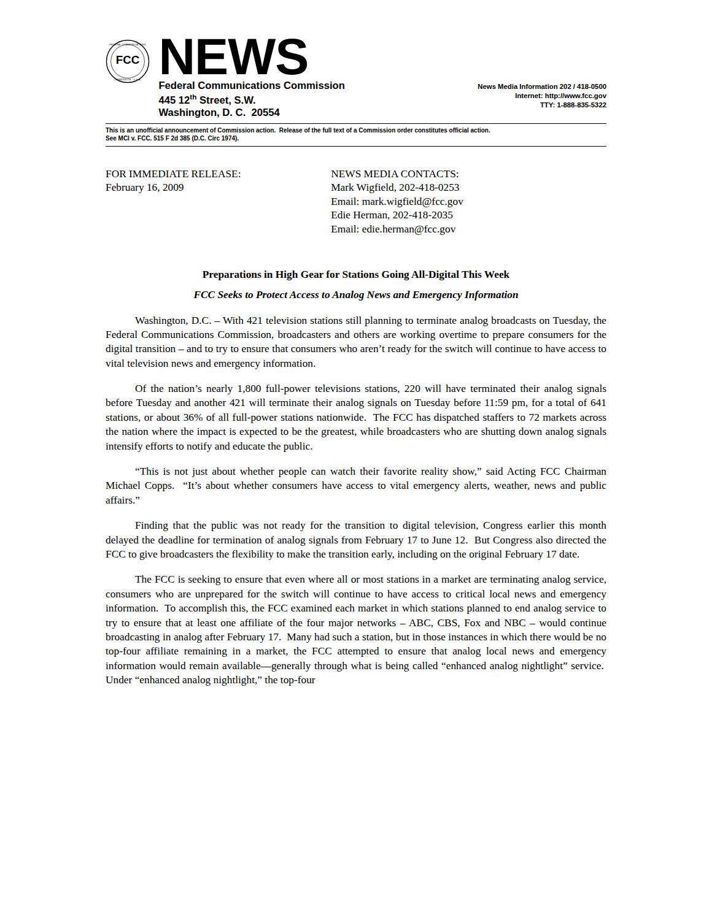FCC FEDERAL COMMUNICATIONS COMMISSION · U.S.A.
NEWS
Federal Communications Commission
445 12th Street, S.W.
Washington, D. C. 20554
News Media Information 202 / 418-0500
Internet: http://www.fcc.gov
TTY: 1-888-835-5322
This is an unofficial announcement of Commission action. Release of the full text of a Commission order constitutes official action.
See MCI v. FCC. 515 F 2d 385 (D.C. Circ 1974).
FOR IMMEDIATE RELEASE:
February 16, 2009
NEWS MEDIA CONTACTS:
Mark Wigfield, 202-418-0253
Email: mark.wigfield@fcc.gov
Edie Herman, 202-418-2035
Email: edie.herman@fcc.gov
Preparations in High Gear for Stations Going All-Digital This Week
FCC Seeks to Protect Access to Analog News and Emergency Information
Washington, D.C. – With 421 television stations still planning to terminate analog broadcasts on Tuesday, the Federal Communications Commission, broadcasters and others are working overtime to prepare consumers for the digital transition – and to try to ensure that consumers who aren’t ready for the switch will continue to have access to vital television news and emergency information.
Of the nation’s nearly 1,800 full-power televisions stations, 220 will have terminated their analog signals before Tuesday and another 421 will terminate their analog signals on Tuesday before 11:59 pm, for a total of 641 stations, or about 36% of all full-power stations nationwide. The FCC has dispatched staffers to 72 markets across the nation where the impact is expected to be the greatest, while broadcasters who are shutting down analog signals intensify efforts to notify and educate the public.
“This is not just about whether people can watch their favorite reality show,” said Acting FCC Chairman Michael Copps. “It’s about whether consumers have access to vital emergency alerts, weather, news and public affairs.”
Finding that the public was not ready for the transition to digital television, Congress earlier this month delayed the deadline for termination of analog signals from February 17 to June 12. But Congress also directed the FCC to give broadcasters the flexibility to make the transition early, including on the original February 17 date.
The FCC is seeking to ensure that even where all or most stations in a market are terminating analog service, consumers who are unprepared for the switch will continue to have access to critical local news and emergency information. To accomplish this, the FCC examined each market in which stations planned to end analog service to try to ensure that at least one affiliate of the four major networks – ABC, CBS, Fox and NBC – would continue broadcasting in analog after February 17. Many had such a station, but in those instances in which there would be no top-four affiliate remaining in a market, the FCC attempted to ensure that analog local news and emergency information would remain available—generally through what is being called “enhanced analog nightlight” service. Under “enhanced analog nightlight,” the top-four